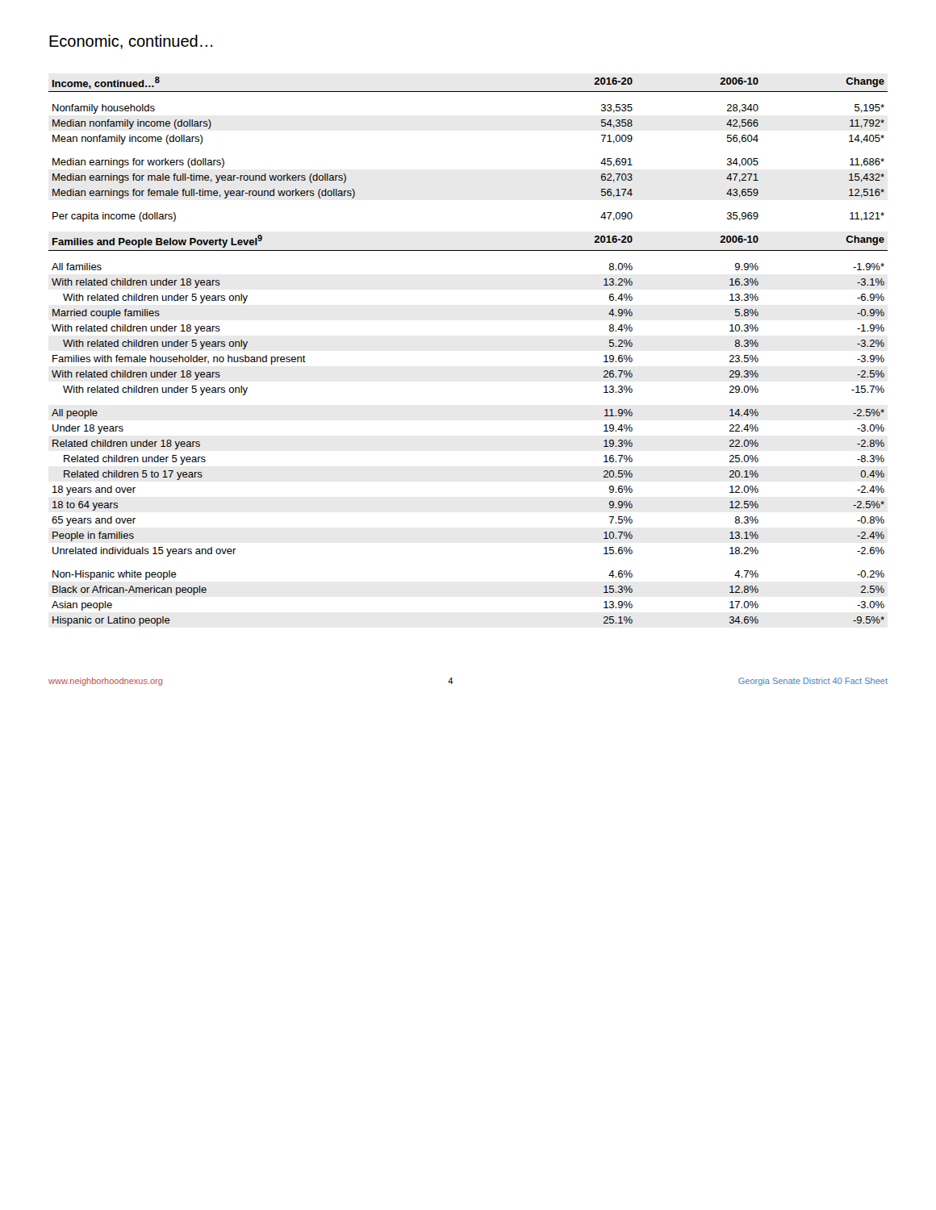Economic, continued…
| Income, continued… 8 | 2016-20 | 2006-10 | Change |
| --- | --- | --- | --- |
| Nonfamily households | 33,535 | 28,340 | 5,195* |
| Median nonfamily income (dollars) | 54,358 | 42,566 | 11,792* |
| Mean nonfamily income (dollars) | 71,009 | 56,604 | 14,405* |
| Median earnings for workers (dollars) | 45,691 | 34,005 | 11,686* |
| Median earnings for male full-time, year-round workers (dollars) | 62,703 | 47,271 | 15,432* |
| Median earnings for female full-time, year-round workers (dollars) | 56,174 | 43,659 | 12,516* |
| Per capita income (dollars) | 47,090 | 35,969 | 11,121* |
| Families and People Below Poverty Level 9 | 2016-20 | 2006-10 | Change |
| All families | 8.0% | 9.9% | -1.9%* |
| With related children under 18 years | 13.2% | 16.3% | -3.1% |
| With related children under 5 years only | 6.4% | 13.3% | -6.9% |
| Married couple families | 4.9% | 5.8% | -0.9% |
| With related children under 18 years | 8.4% | 10.3% | -1.9% |
| With related children under 5 years only | 5.2% | 8.3% | -3.2% |
| Families with female householder, no husband present | 19.6% | 23.5% | -3.9% |
| With related children under 18 years | 26.7% | 29.3% | -2.5% |
| With related children under 5 years only | 13.3% | 29.0% | -15.7% |
| All people | 11.9% | 14.4% | -2.5%* |
| Under 18 years | 19.4% | 22.4% | -3.0% |
| Related children under 18 years | 19.3% | 22.0% | -2.8% |
| Related children under 5 years | 16.7% | 25.0% | -8.3% |
| Related children 5 to 17 years | 20.5% | 20.1% | 0.4% |
| 18 years and over | 9.6% | 12.0% | -2.4% |
| 18 to 64 years | 9.9% | 12.5% | -2.5%* |
| 65 years and over | 7.5% | 8.3% | -0.8% |
| People in families | 10.7% | 13.1% | -2.4% |
| Unrelated individuals 15 years and over | 15.6% | 18.2% | -2.6% |
| Non-Hispanic white people | 4.6% | 4.7% | -0.2% |
| Black or African-American people | 15.3% | 12.8% | 2.5% |
| Asian people | 13.9% | 17.0% | -3.0% |
| Hispanic or Latino people | 25.1% | 34.6% | -9.5%* |
www.neighborhoodnexus.org
4
Georgia Senate District 40 Fact Sheet